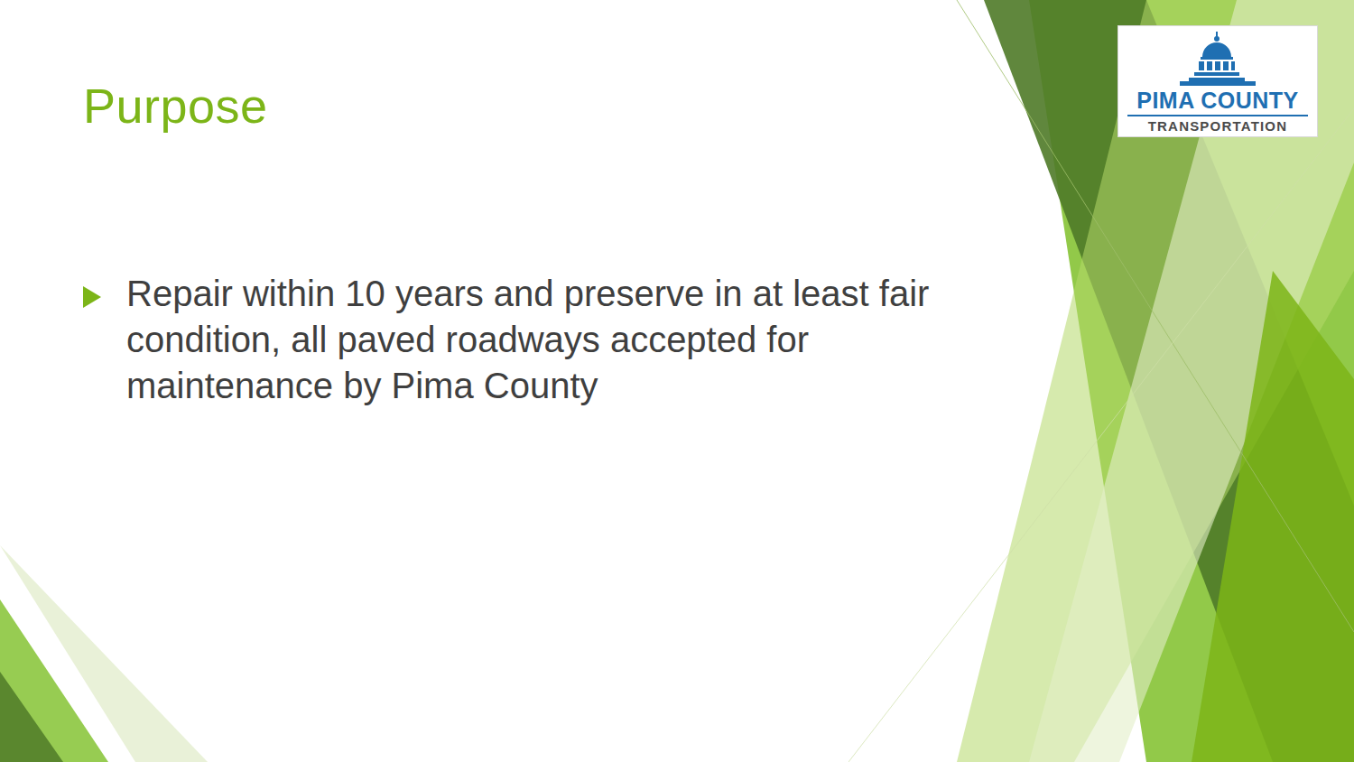PIMA COUNTY
TRANSPORTATION
Purpose
Repair within 10 years and preserve in at least fair condition, all paved roadways accepted for maintenance by Pima County